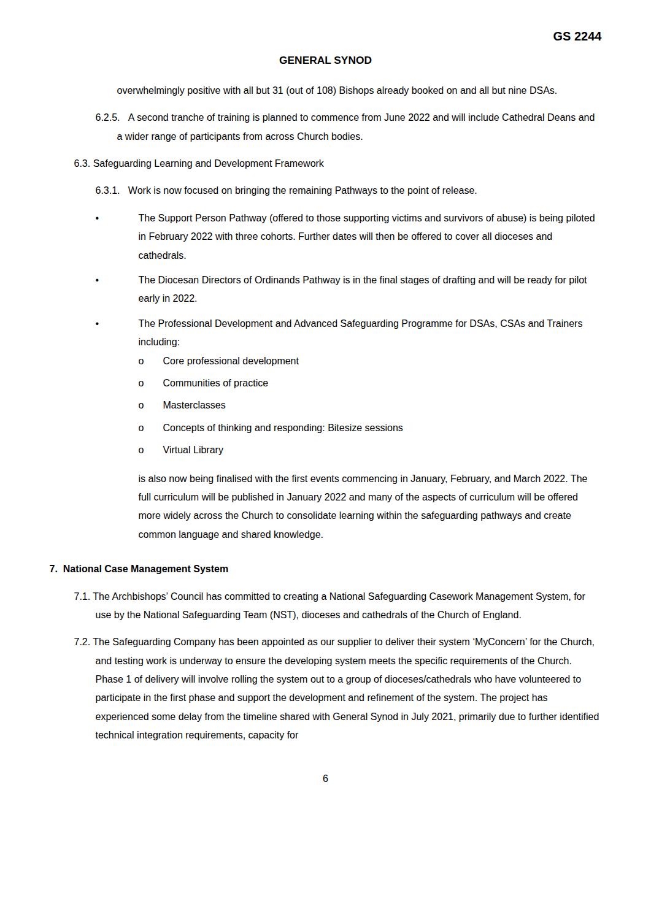GS 2244
GENERAL SYNOD
overwhelmingly positive with all but 31 (out of 108) Bishops already booked on and all but nine DSAs.
6.2.5. A second tranche of training is planned to commence from June 2022 and will include Cathedral Deans and a wider range of participants from across Church bodies.
6.3. Safeguarding Learning and Development Framework
6.3.1. Work is now focused on bringing the remaining Pathways to the point of release.
•
The Support Person Pathway (offered to those supporting victims and survivors of abuse) is being piloted in February 2022 with three cohorts. Further dates will then be offered to cover all dioceses and cathedrals.
•
The Diocesan Directors of Ordinands Pathway is in the final stages of drafting and will be ready for pilot early in 2022.
•
The Professional Development and Advanced Safeguarding Programme for DSAs, CSAs and Trainers including:
oCore professional development
oCommunities of practice
oMasterclasses
oConcepts of thinking and responding: Bitesize sessions
oVirtual Library
is also now being finalised with the first events commencing in January, February, and March 2022. The full curriculum will be published in January 2022 and many of the aspects of curriculum will be offered more widely across the Church to consolidate learning within the safeguarding pathways and create common language and shared knowledge.
7. National Case Management System
7.1. The Archbishops’ Council has committed to creating a National Safeguarding Casework Management System, for use by the National Safeguarding Team (NST), dioceses and cathedrals of the Church of England.
7.2. The Safeguarding Company has been appointed as our supplier to deliver their system ‘MyConcern’ for the Church, and testing work is underway to ensure the developing system meets the specific requirements of the Church. Phase 1 of delivery will involve rolling the system out to a group of dioceses/cathedrals who have volunteered to participate in the first phase and support the development and refinement of the system. The project has experienced some delay from the timeline shared with General Synod in July 2021, primarily due to further identified technical integration requirements, capacity for
6